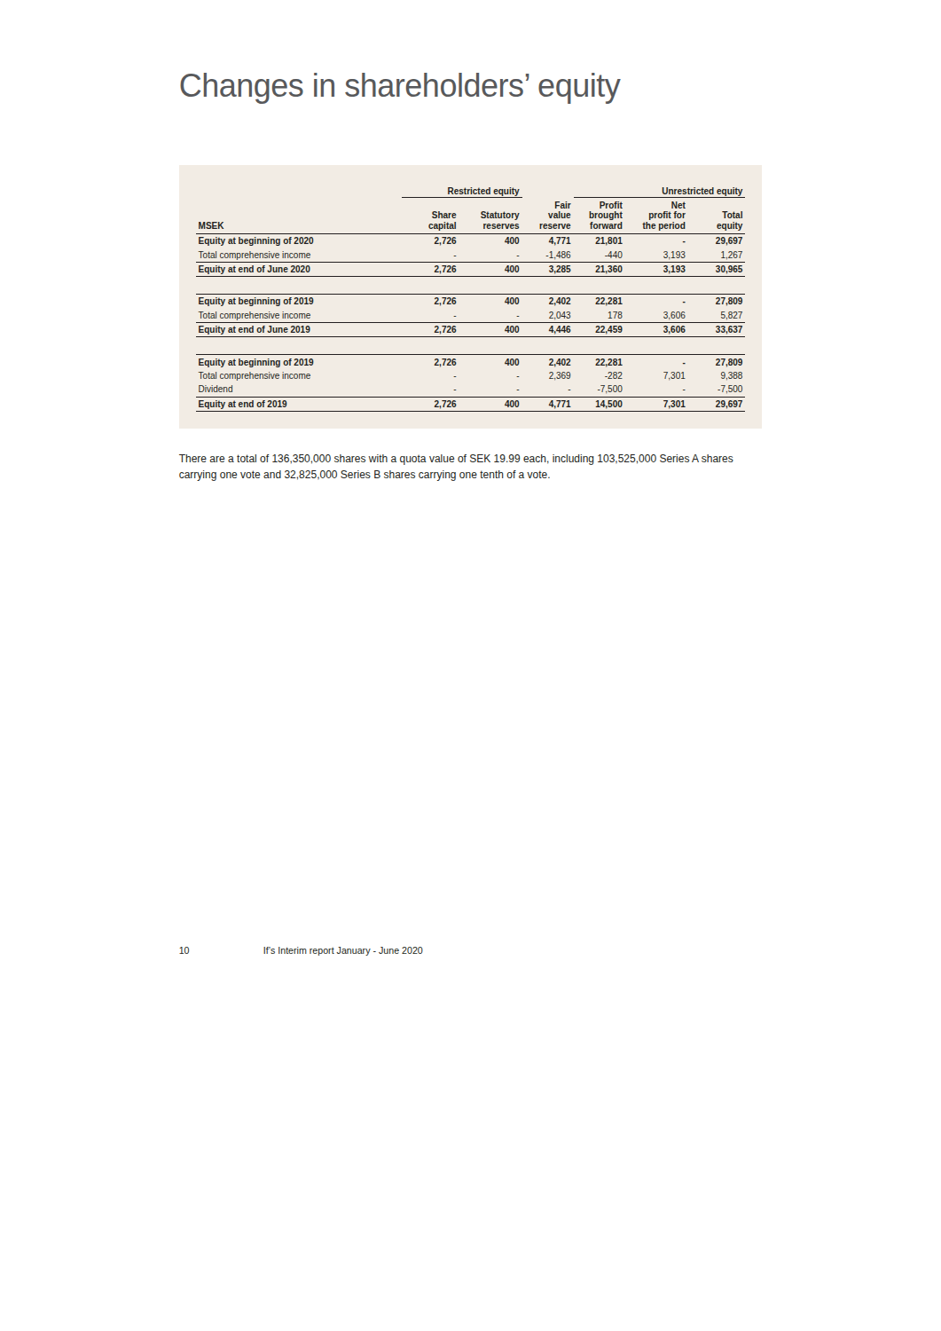Changes in shareholders’ equity
| | Restricted equity | | Unrestricted equity |
| --- | --- | --- | --- |
| MSEK | Share capital | Statutory reserves | Fair value reserve | Profit brought forward | Net profit for the period | Total equity |
| Equity at beginning of 2020 | 2,726 | 400 | 4,771 | 21,801 | - | 29,697 |
| Total comprehensive income | - | - | -1,486 | -440 | 3,193 | 1,267 |
| Equity at end of June 2020 | 2,726 | 400 | 3,285 | 21,360 | 3,193 | 30,965 |
| Equity at beginning of 2019 | 2,726 | 400 | 2,402 | 22,281 | - | 27,809 |
| Total comprehensive income | - | - | 2,043 | 178 | 3,606 | 5,827 |
| Equity at end of June 2019 | 2,726 | 400 | 4,446 | 22,459 | 3,606 | 33,637 |
| Equity at beginning of 2019 | 2,726 | 400 | 2,402 | 22,281 | - | 27,809 |
| Total comprehensive income | - | - | 2,369 | -282 | 7,301 | 9,388 |
| Dividend | - | - | - | -7,500 | - | -7,500 |
| Equity at end of 2019 | 2,726 | 400 | 4,771 | 14,500 | 7,301 | 29,697 |
There are a total of 136,350,000 shares with a quota value of SEK 19.99 each, including 103,525,000 Series A shares carrying one vote and 32,825,000 Series B shares carrying one tenth of a vote.
10 If’s Interim report January - June 2020